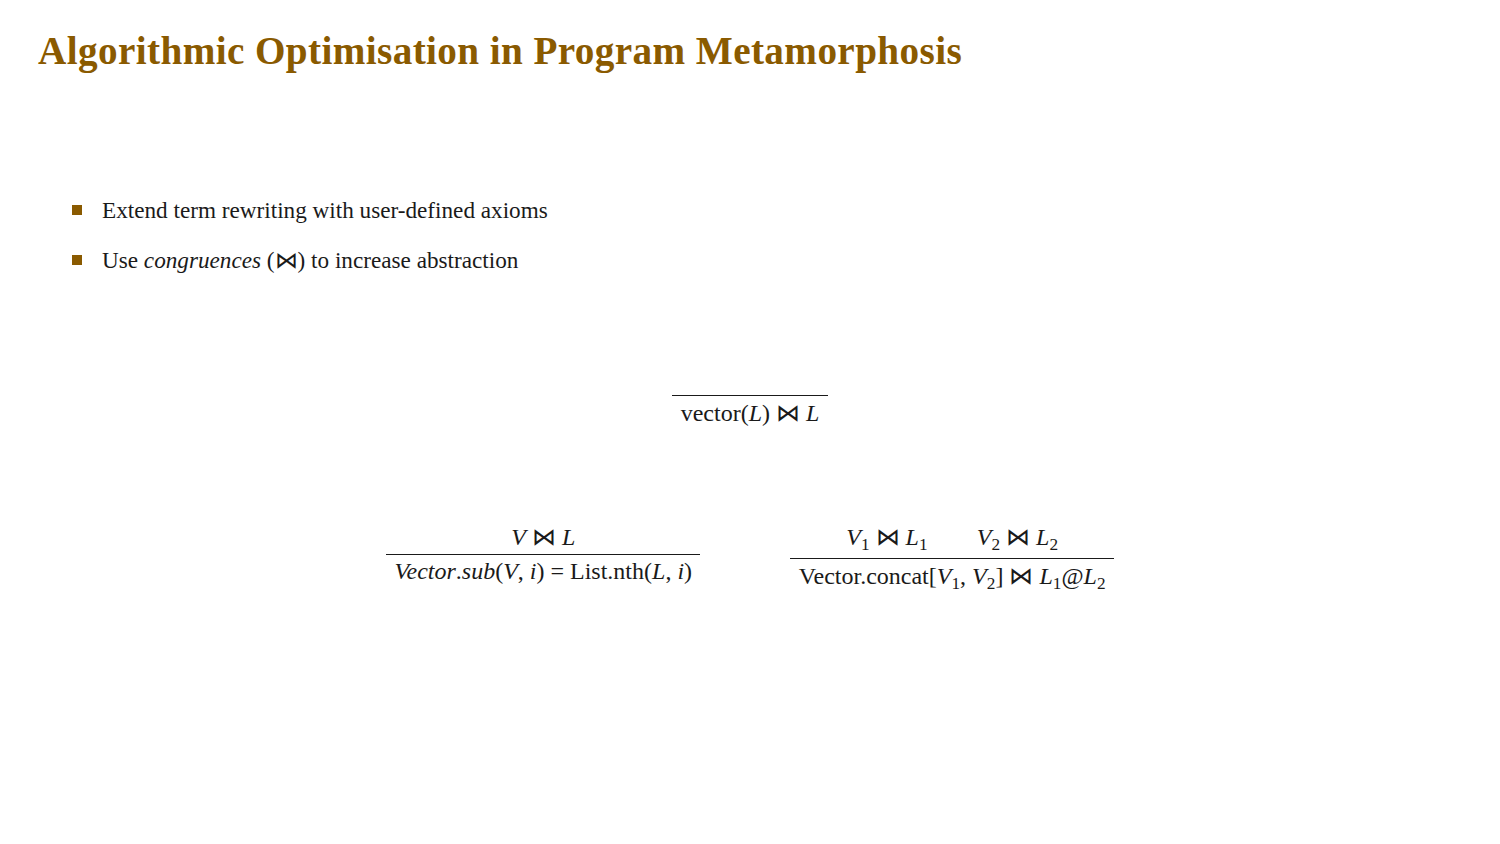Algorithmic Optimisation in Program Metamorphosis
Extend term rewriting with user-defined axioms
Use congruences (⋈) to increase abstraction
vector(L) ⋈ L
V ⋈ L Vector.sub(V, i) = List.nth(L, i) V 1 ⋈ L 1 V 2 ⋈ L 2 Vector.concat[V 1, V 2] ⋈ L 1@L 2